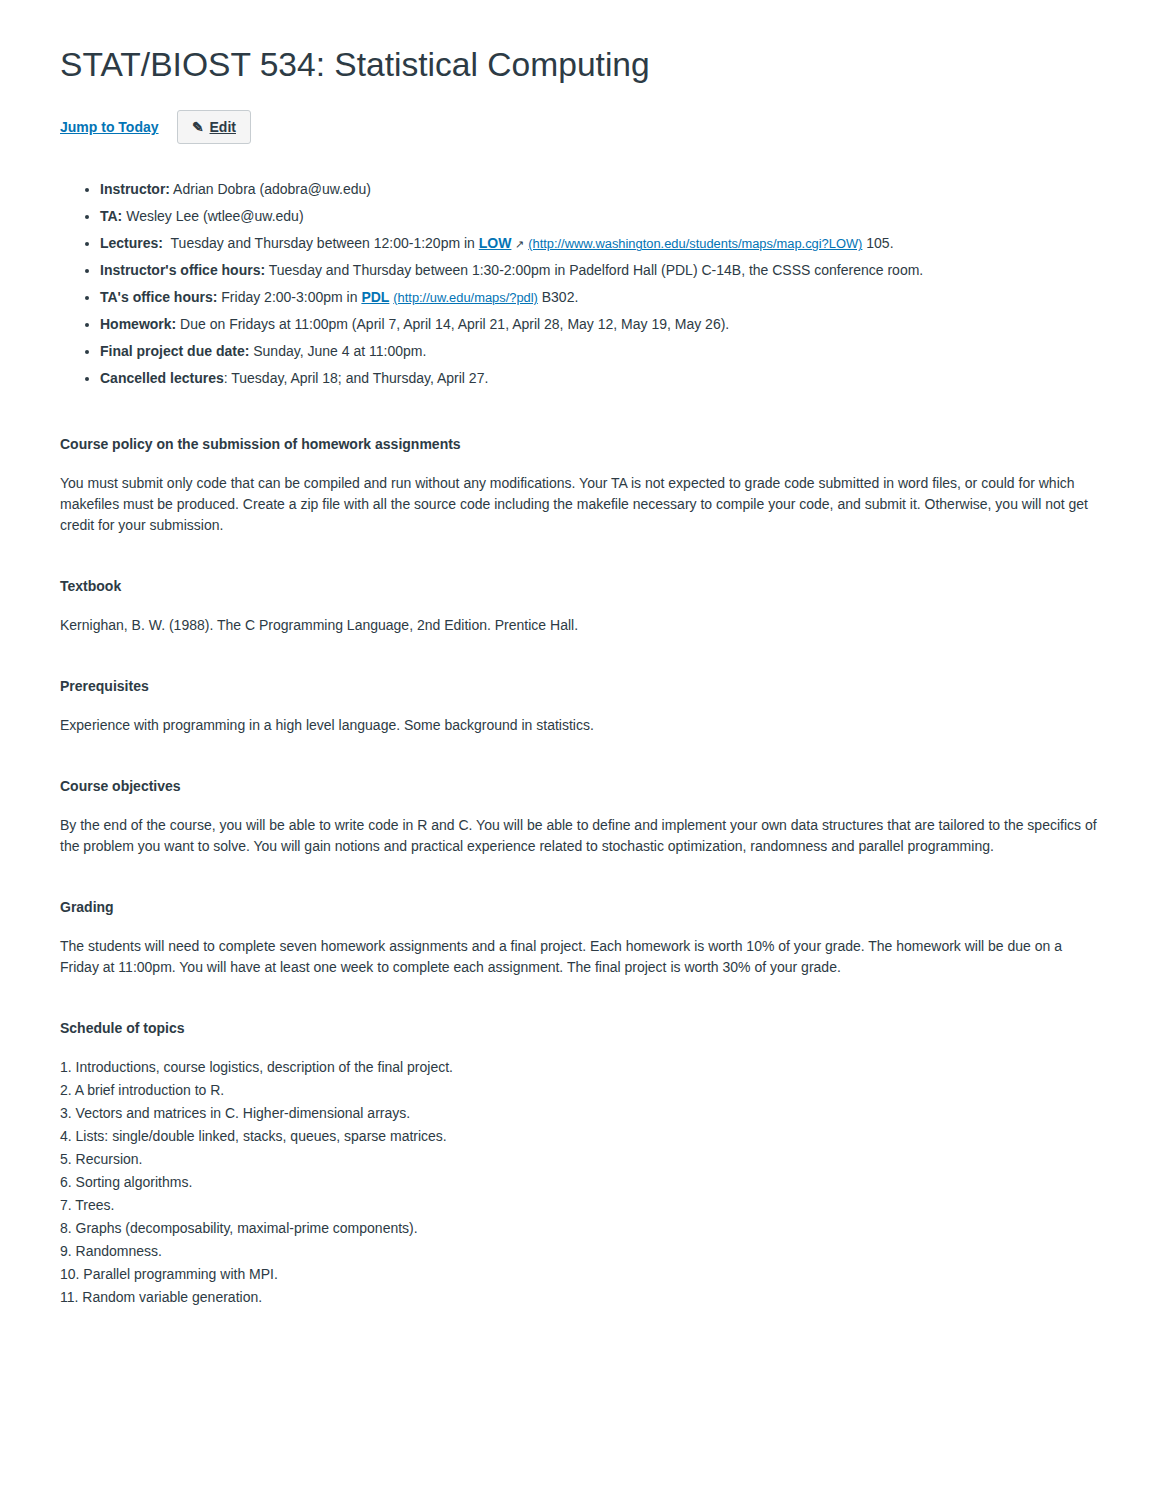STAT/BIOST 534: Statistical Computing
Jump to Today ✎Edit
Instructor: Adrian Dobra (adobra@uw.edu)
TA: Wesley Lee (wtlee@uw.edu)
Lectures: Tuesday and Thursday between 12:00-1:20pm in LOW ↗ (http://www.washington.edu/students/maps/map.cgi?LOW) 105.
Instructor's office hours: Tuesday and Thursday between 1:30-2:00pm in Padelford Hall (PDL) C-14B, the CSSS conference room.
TA's office hours: Friday 2:00-3:00pm in PDL (http://uw.edu/maps/?pdl) B302.
Homework: Due on Fridays at 11:00pm (April 7, April 14, April 21, April 28, May 12, May 19, May 26).
Final project due date: Sunday, June 4 at 11:00pm.
Cancelled lectures: Tuesday, April 18; and Thursday, April 27.
Course policy on the submission of homework assignments
You must submit only code that can be compiled and run without any modifications. Your TA is not expected to grade code submitted in word files, or could for which makefiles must be produced. Create a zip file with all the source code including the makefile necessary to compile your code, and submit it. Otherwise, you will not get credit for your submission.
Textbook
Kernighan, B. W. (1988). The C Programming Language, 2nd Edition. Prentice Hall.
Prerequisites
Experience with programming in a high level language. Some background in statistics.
Course objectives
By the end of the course, you will be able to write code in R and C. You will be able to define and implement your own data structures that are tailored to the specifics of the problem you want to solve. You will gain notions and practical experience related to stochastic optimization, randomness and parallel programming.
Grading
The students will need to complete seven homework assignments and a final project. Each homework is worth 10% of your grade. The homework will be due on a Friday at 11:00pm. You will have at least one week to complete each assignment. The final project is worth 30% of your grade.
Schedule of topics
1. Introductions, course logistics, description of the final project.
2. A brief introduction to R.
3. Vectors and matrices in C. Higher-dimensional arrays.
4. Lists: single/double linked, stacks, queues, sparse matrices.
5. Recursion.
6. Sorting algorithms.
7. Trees.
8. Graphs (decomposability, maximal-prime components).
9. Randomness.
10. Parallel programming with MPI.
11. Random variable generation.